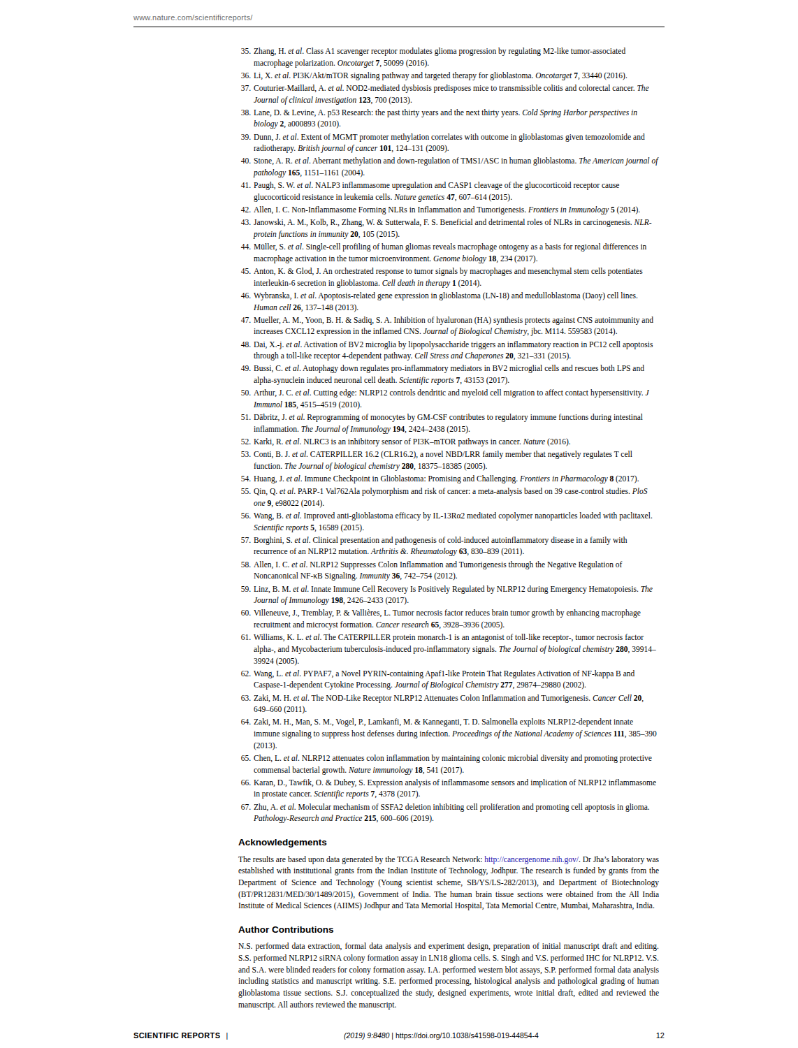www.nature.com/scientificreports/
35 Zhang, H. et al. Class A1 scavenger receptor modulates glioma progression by regulating M2-like tumor-associated macrophage polarization. Oncotarget 7, 50099 (2016).
36 Li, X. et al. PI3K/Akt/mTOR signaling pathway and targeted therapy for glioblastoma. Oncotarget 7, 33440 (2016).
37 Couturier-Maillard, A. et al. NOD2-mediated dysbiosis predisposes mice to transmissible colitis and colorectal cancer. The Journal of clinical investigation 123, 700 (2013).
38 Lane, D. & Levine, A. p53 Research: the past thirty years and the next thirty years. Cold Spring Harbor perspectives in biology 2, a000893 (2010).
39 Dunn, J. et al. Extent of MGMT promoter methylation correlates with outcome in glioblastomas given temozolomide and radiotherapy. British journal of cancer 101, 124–131 (2009).
40 Stone, A. R. et al. Aberrant methylation and down-regulation of TMS1/ASC in human glioblastoma. The American journal of pathology 165, 1151–1161 (2004).
41 Paugh, S. W. et al. NALP3 inflammasome upregulation and CASP1 cleavage of the glucocorticoid receptor cause glucocorticoid resistance in leukemia cells. Nature genetics 47, 607–614 (2015).
42 Allen, I. C. Non-Inflammasome Forming NLRs in Inflammation and Tumorigenesis. Frontiers in Immunology 5 (2014).
43 Janowski, A. M., Kolb, R., Zhang, W. & Sutterwala, F. S. Beneficial and detrimental roles of NLRs in carcinogenesis. NLR-protein functions in immunity 20, 105 (2015).
44 Müller, S. et al. Single-cell profiling of human gliomas reveals macrophage ontogeny as a basis for regional differences in macrophage activation in the tumor microenvironment. Genome biology 18, 234 (2017).
45 Anton, K. & Glod, J. An orchestrated response to tumor signals by macrophages and mesenchymal stem cells potentiates interleukin-6 secretion in glioblastoma. Cell death in therapy 1 (2014).
46 Wybranska, I. et al. Apoptosis-related gene expression in glioblastoma (LN-18) and medulloblastoma (Daoy) cell lines. Human cell 26, 137–148 (2013).
47 Mueller, A. M., Yoon, B. H. & Sadiq, S. A. Inhibition of hyaluronan (HA) synthesis protects against CNS autoimmunity and increases CXCL12 expression in the inflamed CNS. Journal of Biological Chemistry, jbc. M114. 559583 (2014).
48 Dai, X.-j. et al. Activation of BV2 microglia by lipopolysaccharide triggers an inflammatory reaction in PC12 cell apoptosis through a toll-like receptor 4-dependent pathway. Cell Stress and Chaperones 20, 321–331 (2015).
49 Bussi, C. et al. Autophagy down regulates pro-inflammatory mediators in BV2 microglial cells and rescues both LPS and alpha-synuclein induced neuronal cell death. Scientific reports 7, 43153 (2017).
50 Arthur, J. C. et al. Cutting edge: NLRP12 controls dendritic and myeloid cell migration to affect contact hypersensitivity. J Immunol 185, 4515–4519 (2010).
51 Däbritz, J. et al. Reprogramming of monocytes by GM-CSF contributes to regulatory immune functions during intestinal inflammation. The Journal of Immunology 194, 2424–2438 (2015).
52 Karki, R. et al. NLRC3 is an inhibitory sensor of PI3K–mTOR pathways in cancer. Nature (2016).
53 Conti, B. J. et al. CATERPILLER 16.2 (CLR16.2), a novel NBD/LRR family member that negatively regulates T cell function. The Journal of biological chemistry 280, 18375–18385 (2005).
54 Huang, J. et al. Immune Checkpoint in Glioblastoma: Promising and Challenging. Frontiers in Pharmacology 8 (2017).
55 Qin, Q. et al. PARP-1 Val762Ala polymorphism and risk of cancer: a meta-analysis based on 39 case-control studies. PloS one 9, e98022 (2014).
56 Wang, B. et al. Improved anti-glioblastoma efficacy by IL-13Rα2 mediated copolymer nanoparticles loaded with paclitaxel. Scientific reports 5, 16589 (2015).
57 Borghini, S. et al. Clinical presentation and pathogenesis of cold-induced autoinflammatory disease in a family with recurrence of an NLRP12 mutation. Arthritis &. Rheumatology 63, 830–839 (2011).
58 Allen, I. C. et al. NLRP12 Suppresses Colon Inflammation and Tumorigenesis through the Negative Regulation of Noncanonical NF-κB Signaling. Immunity 36, 742–754 (2012).
59 Linz, B. M. et al. Innate Immune Cell Recovery Is Positively Regulated by NLRP12 during Emergency Hematopoiesis. The Journal of Immunology 198, 2426–2433 (2017).
60 Villeneuve, J., Tremblay, P. & Vallières, L. Tumor necrosis factor reduces brain tumor growth by enhancing macrophage recruitment and microcyst formation. Cancer research 65, 3928–3936 (2005).
61 Williams, K. L. et al. The CATERPILLER protein monarch-1 is an antagonist of toll-like receptor-, tumor necrosis factor alpha-, and Mycobacterium tuberculosis-induced pro-inflammatory signals. The Journal of biological chemistry 280, 39914–39924 (2005).
62 Wang, L. et al. PYPAF7, a Novel PYRIN-containing Apaf1-like Protein That Regulates Activation of NF-kappa B and Caspase-1-dependent Cytokine Processing. Journal of Biological Chemistry 277, 29874–29880 (2002).
63 Zaki, M. H. et al. The NOD-Like Receptor NLRP12 Attenuates Colon Inflammation and Tumorigenesis. Cancer Cell 20, 649–660 (2011).
64 Zaki, M. H., Man, S. M., Vogel, P., Lamkanfi, M. & Kanneganti, T. D. Salmonella exploits NLRP12-dependent innate immune signaling to suppress host defenses during infection. Proceedings of the National Academy of Sciences 111, 385–390 (2013).
65 Chen, L. et al. NLRP12 attenuates colon inflammation by maintaining colonic microbial diversity and promoting protective commensal bacterial growth. Nature immunology 18, 541 (2017).
66 Karan, D., Tawfik, O. & Dubey, S. Expression analysis of inflammasome sensors and implication of NLRP12 inflammasome in prostate cancer. Scientific reports 7, 4378 (2017).
67 Zhu, A. et al. Molecular mechanism of SSFA2 deletion inhibiting cell proliferation and promoting cell apoptosis in glioma. Pathology-Research and Practice 215, 600–606 (2019).
Acknowledgements
The results are based upon data generated by the TCGA Research Network: http://cancergenome.nih.gov/. Dr Jha’s laboratory was established with institutional grants from the Indian Institute of Technology, Jodhpur. The research is funded by grants from the Department of Science and Technology (Young scientist scheme, SB/YS/LS-282/2013), and Department of Biotechnology (BT/PR12831/MED/30/1489/2015), Government of India. The human brain tissue sections were obtained from the All India Institute of Medical Sciences (AIIMS) Jodhpur and Tata Memorial Hospital, Tata Memorial Centre, Mumbai, Maharashtra, India.
Author Contributions
N.S. performed data extraction, formal data analysis and experiment design, preparation of initial manuscript draft and editing. S.S. performed NLRP12 siRNA colony formation assay in LN18 glioma cells. S. Singh and V.S. performed IHC for NLRP12. V.S. and S.A. were blinded readers for colony formation assay. I.A. performed western blot assays, S.P. performed formal data analysis including statistics and manuscript writing. S.E. performed processing, histological analysis and pathological grading of human glioblastoma tissue sections. S.J. conceptualized the study, designed experiments, wrote initial draft, edited and reviewed the manuscript. All authors reviewed the manuscript.
SCIENTIFIC REPORTS
|
(2019) 9:8480 | https://doi.org/10.1038/s41598-019-44854-4
12